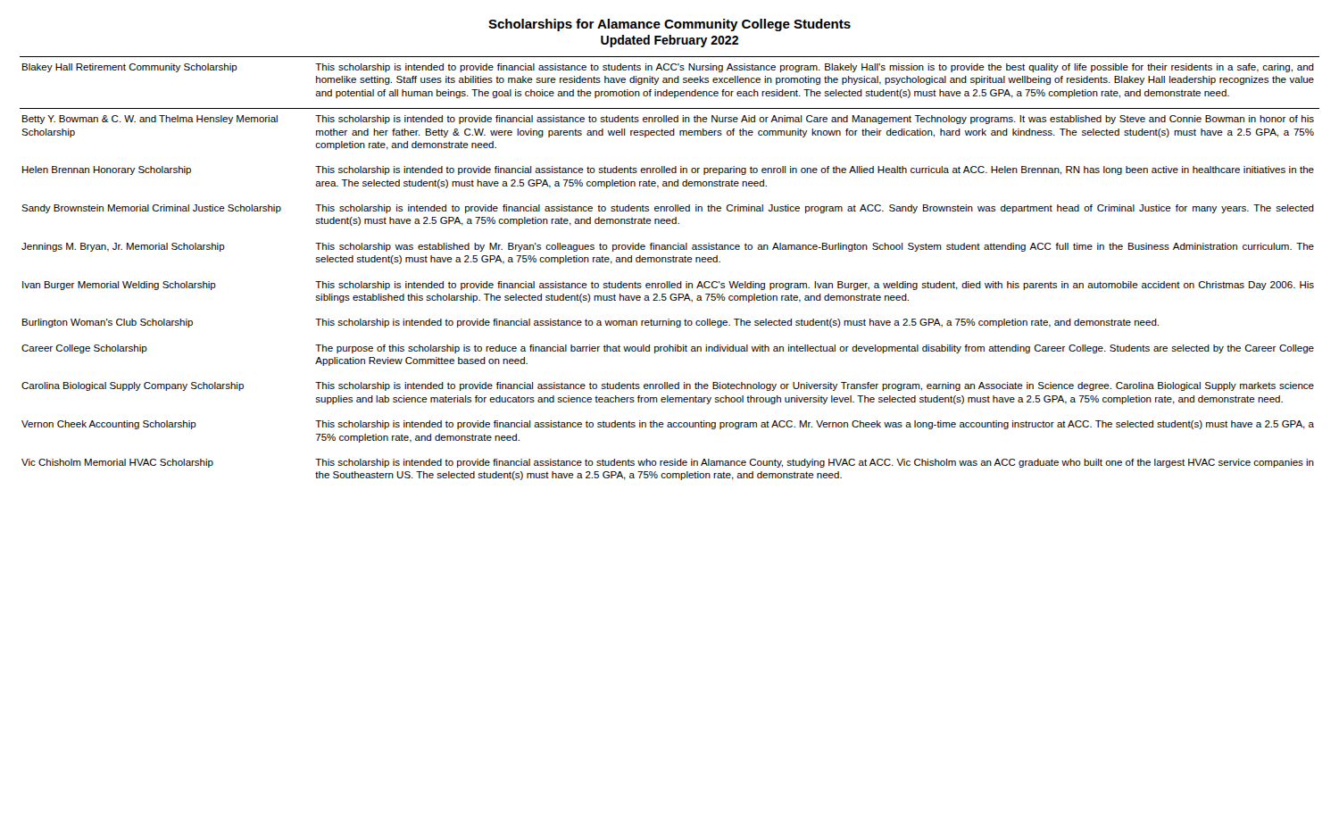Scholarships for Alamance Community College Students
Updated February 2022
| Blakey Hall Retirement Community Scholarship | This scholarship is intended to provide financial assistance to students in ACC's Nursing Assistance program. Blakely Hall's mission is to provide the best quality of life possible for their residents in a safe, caring, and homelike setting. Staff uses its abilities to make sure residents have dignity and seeks excellence in promoting the physical, psychological and spiritual wellbeing of residents. Blakey Hall leadership recognizes the value and potential of all human beings. The goal is choice and the promotion of independence for each resident. The selected student(s) must have a 2.5 GPA, a 75% completion rate, and demonstrate need. |
| Betty Y. Bowman & C. W. and Thelma Hensley Memorial Scholarship | This scholarship is intended to provide financial assistance to students enrolled in the Nurse Aid or Animal Care and Management Technology programs. It was established by Steve and Connie Bowman in honor of his mother and her father. Betty & C.W. were loving parents and well respected members of the community known for their dedication, hard work and kindness. The selected student(s) must have a 2.5 GPA, a 75% completion rate, and demonstrate need. |
| Helen Brennan Honorary Scholarship | This scholarship is intended to provide financial assistance to students enrolled in or preparing to enroll in one of the Allied Health curricula at ACC. Helen Brennan, RN has long been active in healthcare initiatives in the area. The selected student(s) must have a 2.5 GPA, a 75% completion rate, and demonstrate need. |
| Sandy Brownstein Memorial Criminal Justice Scholarship | This scholarship is intended to provide financial assistance to students enrolled in the Criminal Justice program at ACC. Sandy Brownstein was department head of Criminal Justice for many years. The selected student(s) must have a 2.5 GPA, a 75% completion rate, and demonstrate need. |
| Jennings M. Bryan, Jr. Memorial Scholarship | This scholarship was established by Mr. Bryan's colleagues to provide financial assistance to an Alamance-Burlington School System student attending ACC full time in the Business Administration curriculum. The selected student(s) must have a 2.5 GPA, a 75% completion rate, and demonstrate need. |
| Ivan Burger Memorial Welding Scholarship | This scholarship is intended to provide financial assistance to students enrolled in ACC's Welding program. Ivan Burger, a welding student, died with his parents in an automobile accident on Christmas Day 2006. His siblings established this scholarship. The selected student(s) must have a 2.5 GPA, a 75% completion rate, and demonstrate need. |
| Burlington Woman's Club Scholarship | This scholarship is intended to provide financial assistance to a woman returning to college. The selected student(s) must have a 2.5 GPA, a 75% completion rate, and demonstrate need. |
| Career College Scholarship | The purpose of this scholarship is to reduce a financial barrier that would prohibit an individual with an intellectual or developmental disability from attending Career College. Students are selected by the Career College Application Review Committee based on need. |
| Carolina Biological Supply Company Scholarship | This scholarship is intended to provide financial assistance to students enrolled in the Biotechnology or University Transfer program, earning an Associate in Science degree. Carolina Biological Supply markets science supplies and lab science materials for educators and science teachers from elementary school through university level. The selected student(s) must have a 2.5 GPA, a 75% completion rate, and demonstrate need. |
| Vernon Cheek Accounting Scholarship | This scholarship is intended to provide financial assistance to students in the accounting program at ACC. Mr. Vernon Cheek was a long-time accounting instructor at ACC. The selected student(s) must have a 2.5 GPA, a 75% completion rate, and demonstrate need. |
| Vic Chisholm Memorial HVAC Scholarship | This scholarship is intended to provide financial assistance to students who reside in Alamance County, studying HVAC at ACC. Vic Chisholm was an ACC graduate who built one of the largest HVAC service companies in the Southeastern US. The selected student(s) must have a 2.5 GPA, a 75% completion rate, and demonstrate need. |